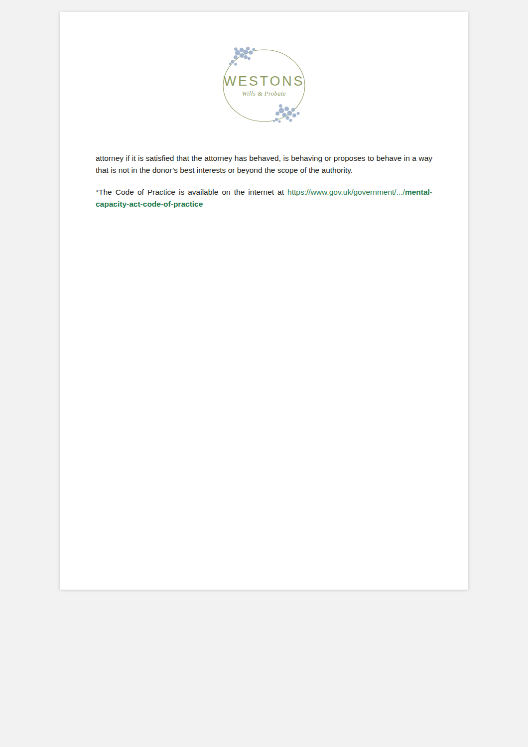WESTONS Wills & Probate
attorney if it is satisfied that the attorney has behaved, is behaving or proposes to behave in a way that is not in the donor’s best interests or beyond the scope of the authority.
*The Code of Practice is available on the internet at https://www.gov.uk/government/.../mental-capacity-act-code-of-practice